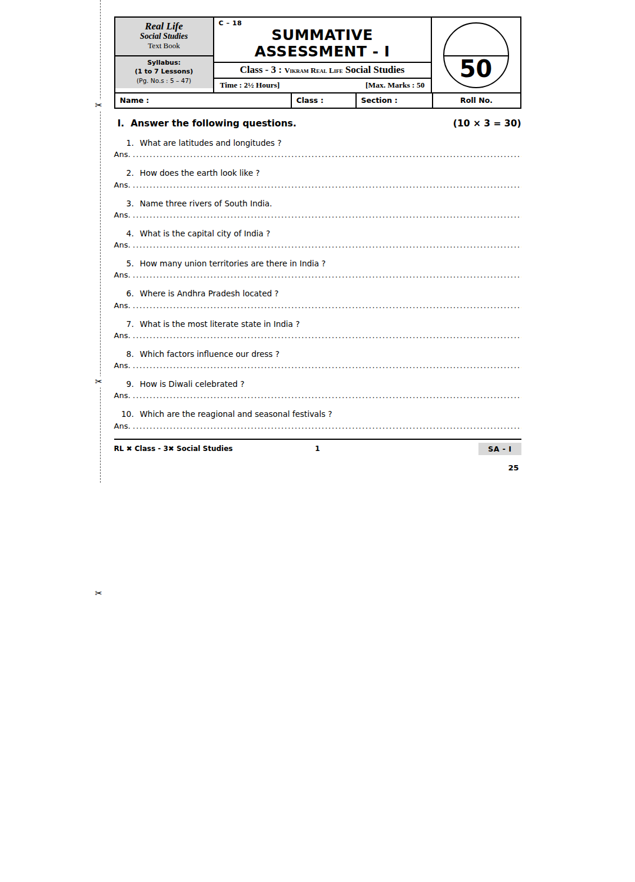✂
✂
✂
Real Life
Social Studies
Text Book
Syllabus:
(1 to 7 Lessons)
(Pg. No.s : 5 – 47)
C – 18
SUMMATIVE ASSESSMENT - I
Class - 3 : Vikram Real Life Social Studies
Time : 2½ Hours] [Max. Marks : 50
50
Name :
Class :
Section :
Roll No.
I. Answer the following questions.
(10 × 3 = 30)
1. What are latitudes and longitudes ?
Ans...................................................................................................................................................
2. How does the earth look like ?
Ans...................................................................................................................................................
3. Name three rivers of South India.
Ans...................................................................................................................................................
4. What is the capital city of India ?
Ans...................................................................................................................................................
5. How many union territories are there in India ?
Ans...................................................................................................................................................
6. Where is Andhra Pradesh located ?
Ans...................................................................................................................................................
7. What is the most literate state in India ?
Ans...................................................................................................................................................
8. Which factors influence our dress ?
Ans...................................................................................................................................................
9. How is Diwali celebrated ?
Ans...................................................................................................................................................
10. Which are the reagional and seasonal festivals ?
Ans...................................................................................................................................................
RL ✖ Class - 3✖ Social Studies
1
SA - I
25